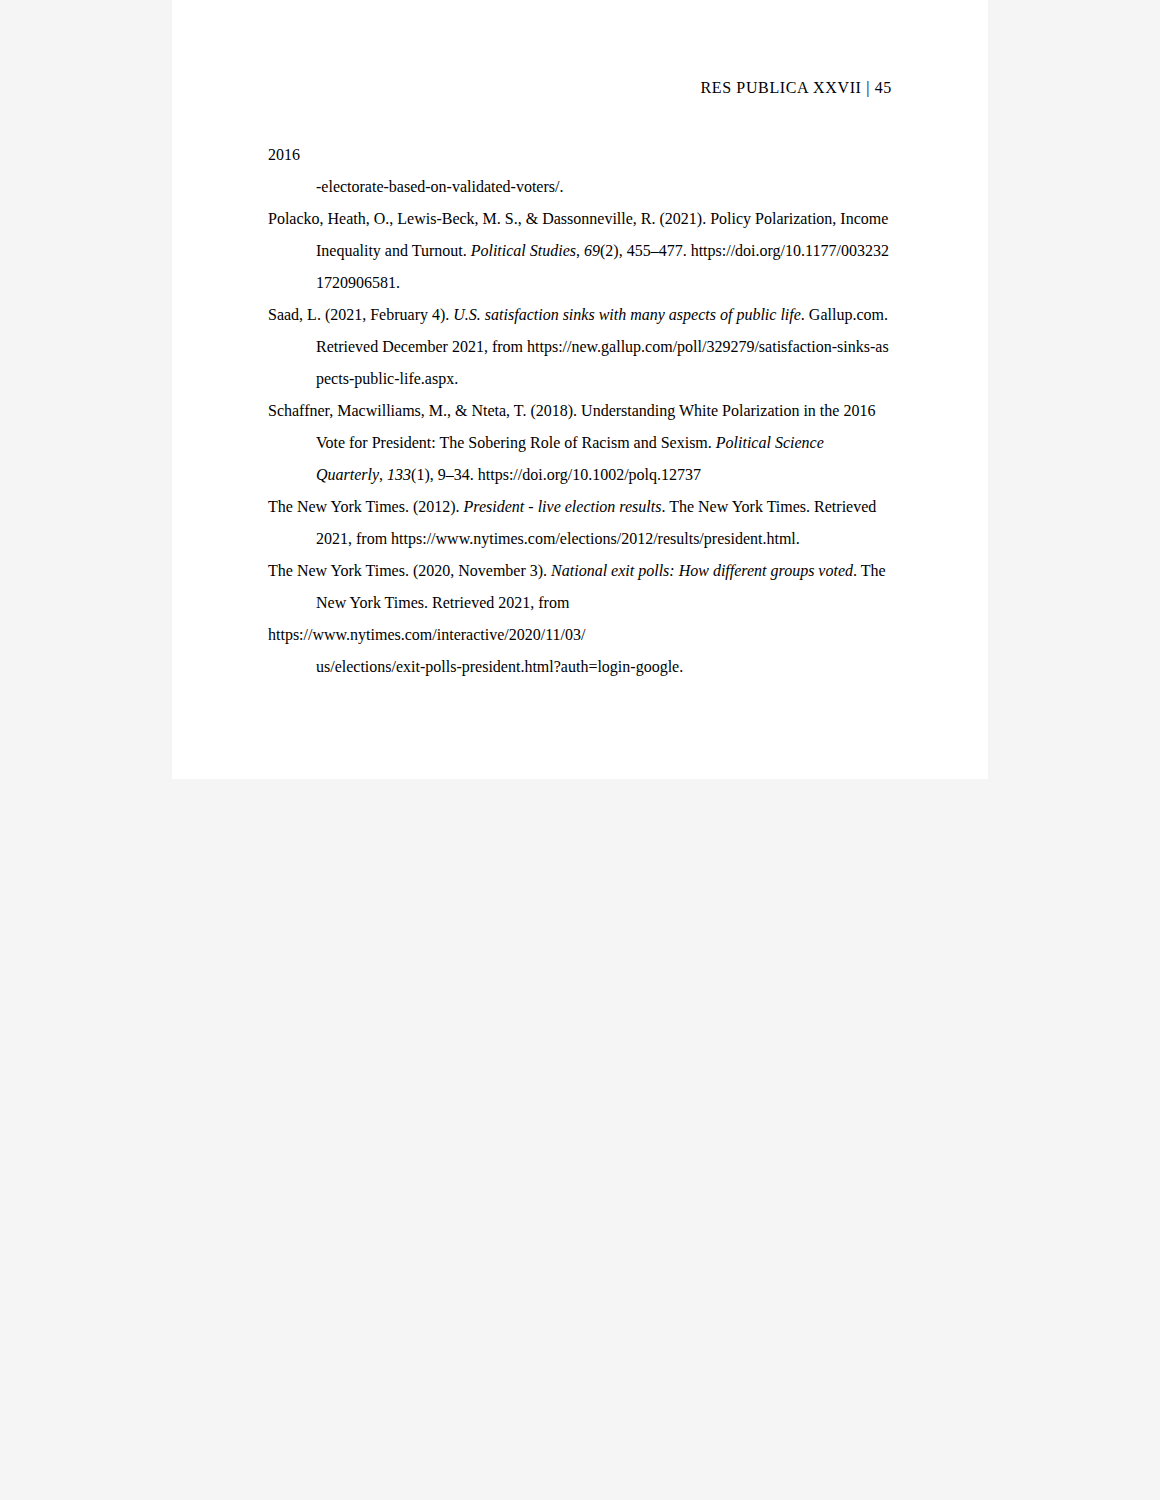RES PUBLICA XXVII | 45
2016
-electorate-based-on-validated-voters/.
Polacko, Heath, O., Lewis-Beck, M. S., & Dassonneville, R. (2021). Policy Polarization, Income Inequality and Turnout. Political Studies, 69(2), 455–477. https://doi.org/10.1177/003232 1720906581.
Saad, L. (2021, February 4). U.S. satisfaction sinks with many aspects of public life. Gallup.com. Retrieved December 2021, from https://new.gallup.com/poll/329279/satisfaction-sinks-as pects-public-life.aspx.
Schaffner, Macwilliams, M., & Nteta, T. (2018). Understanding White Polarization in the 2016 Vote for President: The Sobering Role of Racism and Sexism. Political Science Quarterly, 133(1), 9–34. https://doi.org/10.1002/polq.12737
The New York Times. (2012). President - live election results. The New York Times. Retrieved 2021, from https://www.nytimes.com/elections/2012/results/president.html.
The New York Times. (2020, November 3). National exit polls: How different groups voted. The New York Times. Retrieved 2021, from
https://www.nytimes.com/interactive/2020/11/03/
us/elections/exit-polls-president.html?auth=login-google.